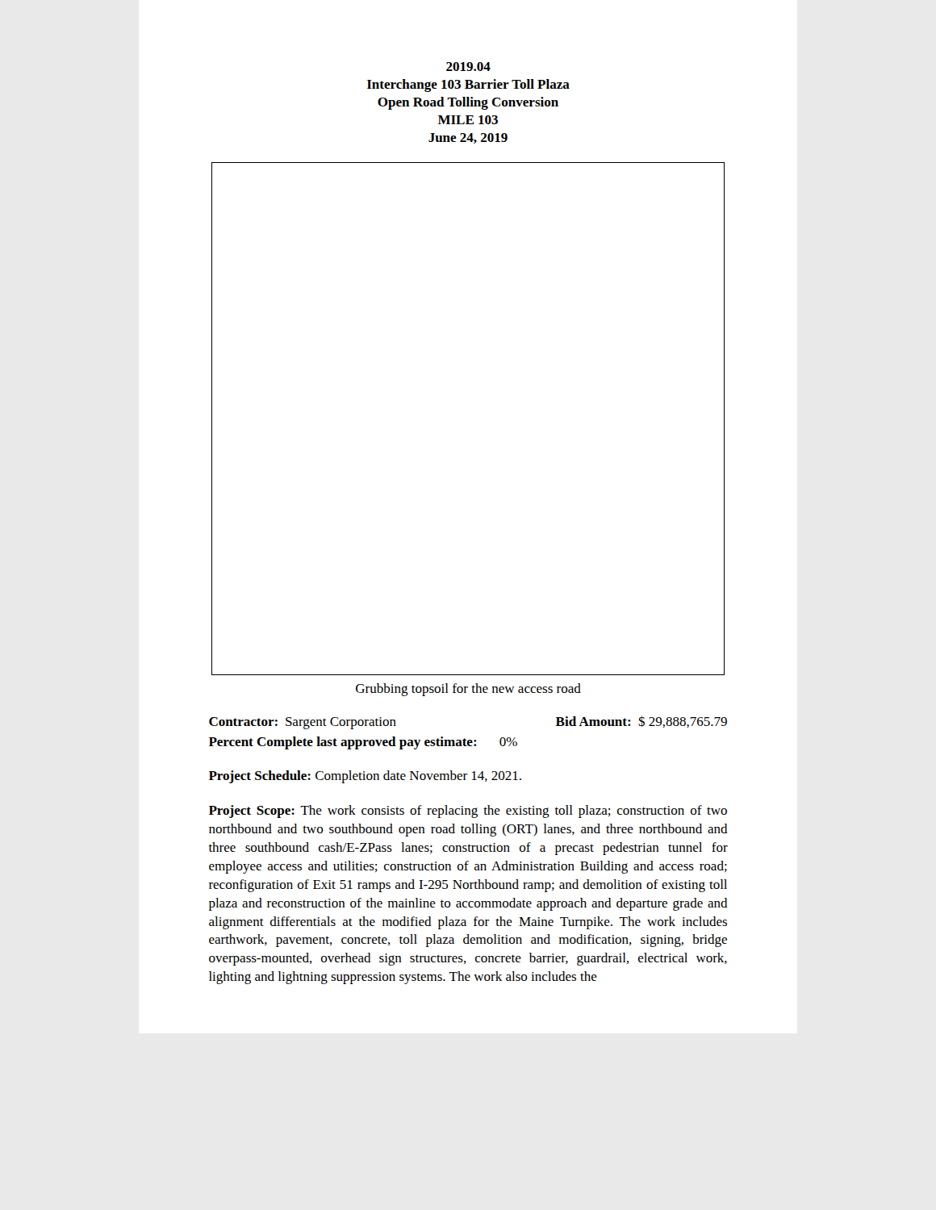2019.04
Interchange 103 Barrier Toll Plaza
Open Road Tolling Conversion
MILE 103
June 24, 2019
Grubbing topsoil for the new access road
Contractor: Sargent Corporation Bid Amount: $ 29,888,765.79
Percent Complete last approved pay estimate: 0%
Project Schedule: Completion date November 14, 2021.
Project Scope: The work consists of replacing the existing toll plaza; construction of two northbound and two southbound open road tolling (ORT) lanes, and three northbound and three southbound cash/E-ZPass lanes; construction of a precast pedestrian tunnel for employee access and utilities; construction of an Administration Building and access road; reconfiguration of Exit 51 ramps and I-295 Northbound ramp; and demolition of existing toll plaza and reconstruction of the mainline to accommodate approach and departure grade and alignment differentials at the modified plaza for the Maine Turnpike. The work includes earthwork, pavement, concrete, toll plaza demolition and modification, signing, bridge overpass-mounted, overhead sign structures, concrete barrier, guardrail, electrical work, lighting and lightning suppression systems. The work also includes the